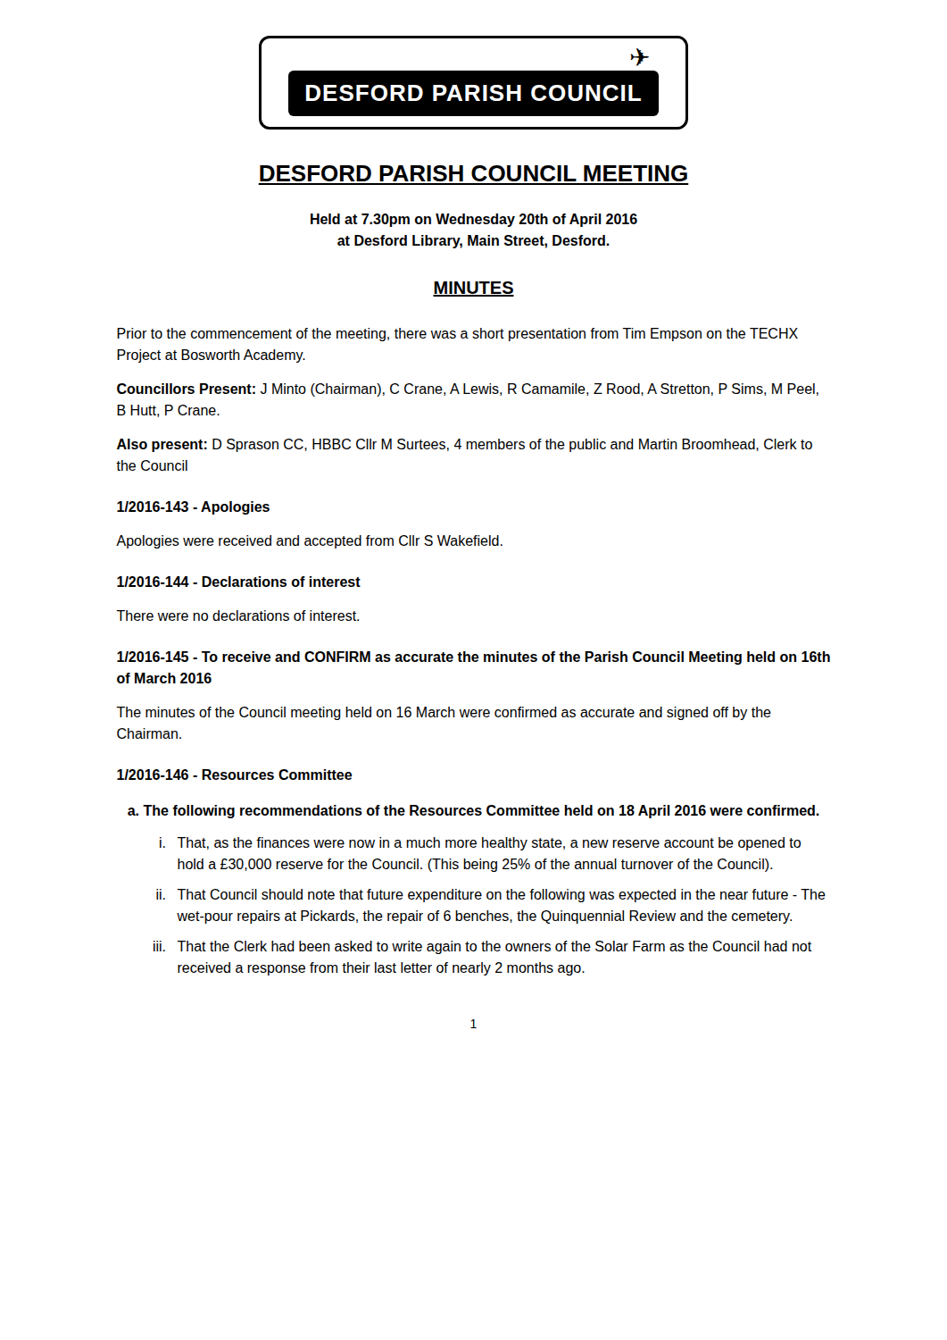✈
DESFORD PARISH COUNCIL
DESFORD PARISH COUNCIL MEETING
Held at 7.30pm on Wednesday 20th of April 2016
at Desford Library, Main Street, Desford.
MINUTES
Prior to the commencement of the meeting, there was a short presentation from Tim Empson on the TECHX Project at Bosworth Academy.
Councillors Present: J Minto (Chairman), C Crane, A Lewis, R Camamile, Z Rood, A Stretton, P Sims, M Peel, B Hutt, P Crane.
Also present: D Sprason CC, HBBC Cllr M Surtees, 4 members of the public and Martin Broomhead, Clerk to the Council
1/2016-143 - Apologies
Apologies were received and accepted from Cllr S Wakefield.
1/2016-144 - Declarations of interest
There were no declarations of interest.
1/2016-145 - To receive and CONFIRM as accurate the minutes of the Parish Council Meeting held on 16th of March 2016
The minutes of the Council meeting held on 16 March were confirmed as accurate and signed off by the Chairman.
1/2016-146 - Resources Committee
The following recommendations of the Resources Committee held on 18 April 2016 were confirmed.
That, as the finances were now in a much more healthy state, a new reserve account be opened to hold a £30,000 reserve for the Council. (This being 25% of the annual turnover of the Council).
That Council should note that future expenditure on the following was expected in the near future - The wet-pour repairs at Pickards, the repair of 6 benches, the Quinquennial Review and the cemetery.
That the Clerk had been asked to write again to the owners of the Solar Farm as the Council had not received a response from their last letter of nearly 2 months ago.
1